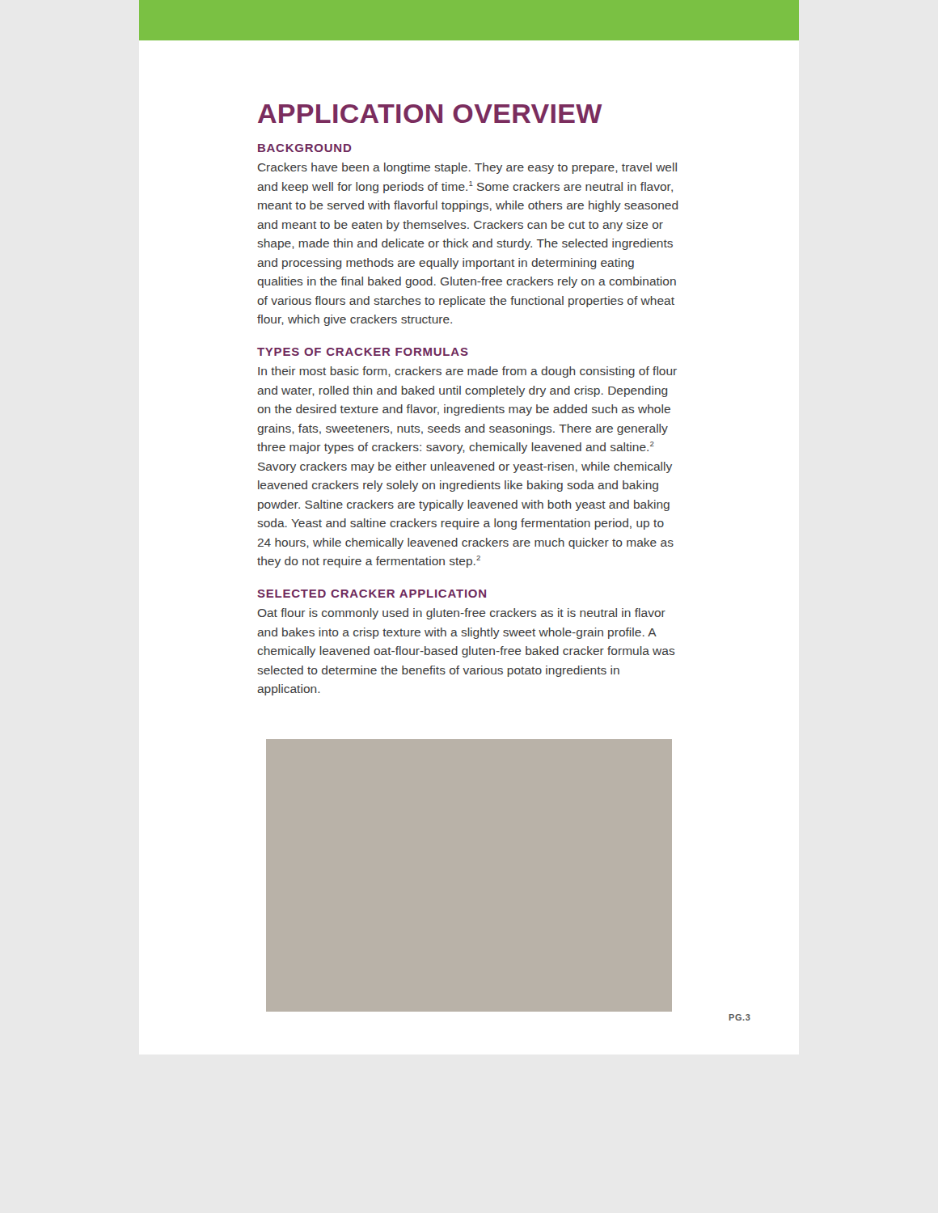APPLICATION OVERVIEW
BACKGROUND
Crackers have been a longtime staple. They are easy to prepare, travel well and keep well for long periods of time.1 Some crackers are neutral in flavor, meant to be served with flavorful toppings, while others are highly seasoned and meant to be eaten by themselves. Crackers can be cut to any size or shape, made thin and delicate or thick and sturdy. The selected ingredients and processing methods are equally important in determining eating qualities in the final baked good. Gluten-free crackers rely on a combination of various flours and starches to replicate the functional properties of wheat flour, which give crackers structure.
TYPES OF CRACKER FORMULAS
In their most basic form, crackers are made from a dough consisting of flour and water, rolled thin and baked until completely dry and crisp. Depending on the desired texture and flavor, ingredients may be added such as whole grains, fats, sweeteners, nuts, seeds and seasonings. There are generally three major types of crackers: savory, chemically leavened and saltine.2 Savory crackers may be either unleavened or yeast-risen, while chemically leavened crackers rely solely on ingredients like baking soda and baking powder. Saltine crackers are typically leavened with both yeast and baking soda. Yeast and saltine crackers require a long fermentation period, up to 24 hours, while chemically leavened crackers are much quicker to make as they do not require a fermentation step.2
SELECTED CRACKER APPLICATION
Oat flour is commonly used in gluten-free crackers as it is neutral in flavor and bakes into a crisp texture with a slightly sweet whole-grain profile. A chemically leavened oat-flour-based gluten-free baked cracker formula was selected to determine the benefits of various potato ingredients in application.
PG.3